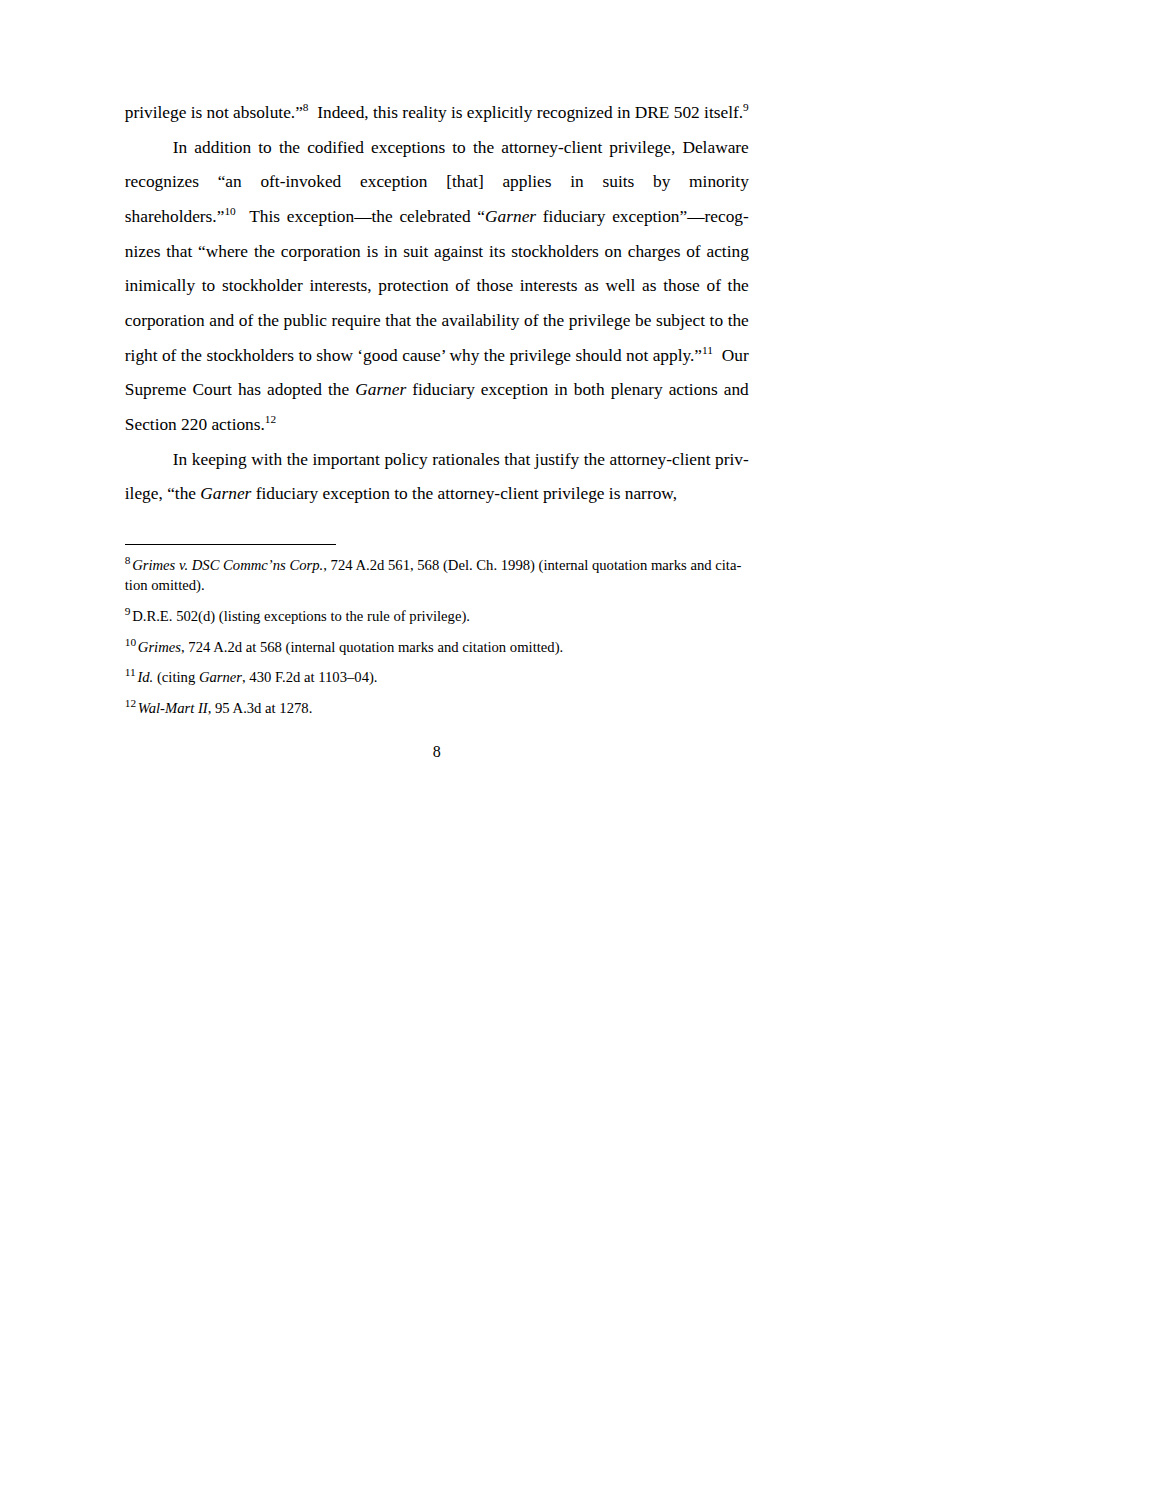privilege is not absolute.”8 Indeed, this reality is explicitly recognized in DRE 502 itself.9
In addition to the codified exceptions to the attorney-client privilege, Delaware recognizes “an oft-invoked exception [that] applies in suits by minority shareholders.”10 This exception—the celebrated “Garner fiduciary exception”—recognizes that “where the corporation is in suit against its stockholders on charges of acting inimically to stockholder interests, protection of those interests as well as those of the corporation and of the public require that the availability of the privilege be subject to the right of the stockholders to show ‘good cause’ why the privilege should not apply.”11 Our Supreme Court has adopted the Garner fiduciary exception in both plenary actions and Section 220 actions.12
In keeping with the important policy rationales that justify the attorney-client privilege, “the Garner fiduciary exception to the attorney-client privilege is narrow,
8 Grimes v. DSC Commc’ns Corp., 724 A.2d 561, 568 (Del. Ch. 1998) (internal quotation marks and citation omitted).
9 D.R.E. 502(d) (listing exceptions to the rule of privilege).
10 Grimes, 724 A.2d at 568 (internal quotation marks and citation omitted).
11 Id. (citing Garner, 430 F.2d at 1103–04).
12 Wal-Mart II, 95 A.3d at 1278.
8